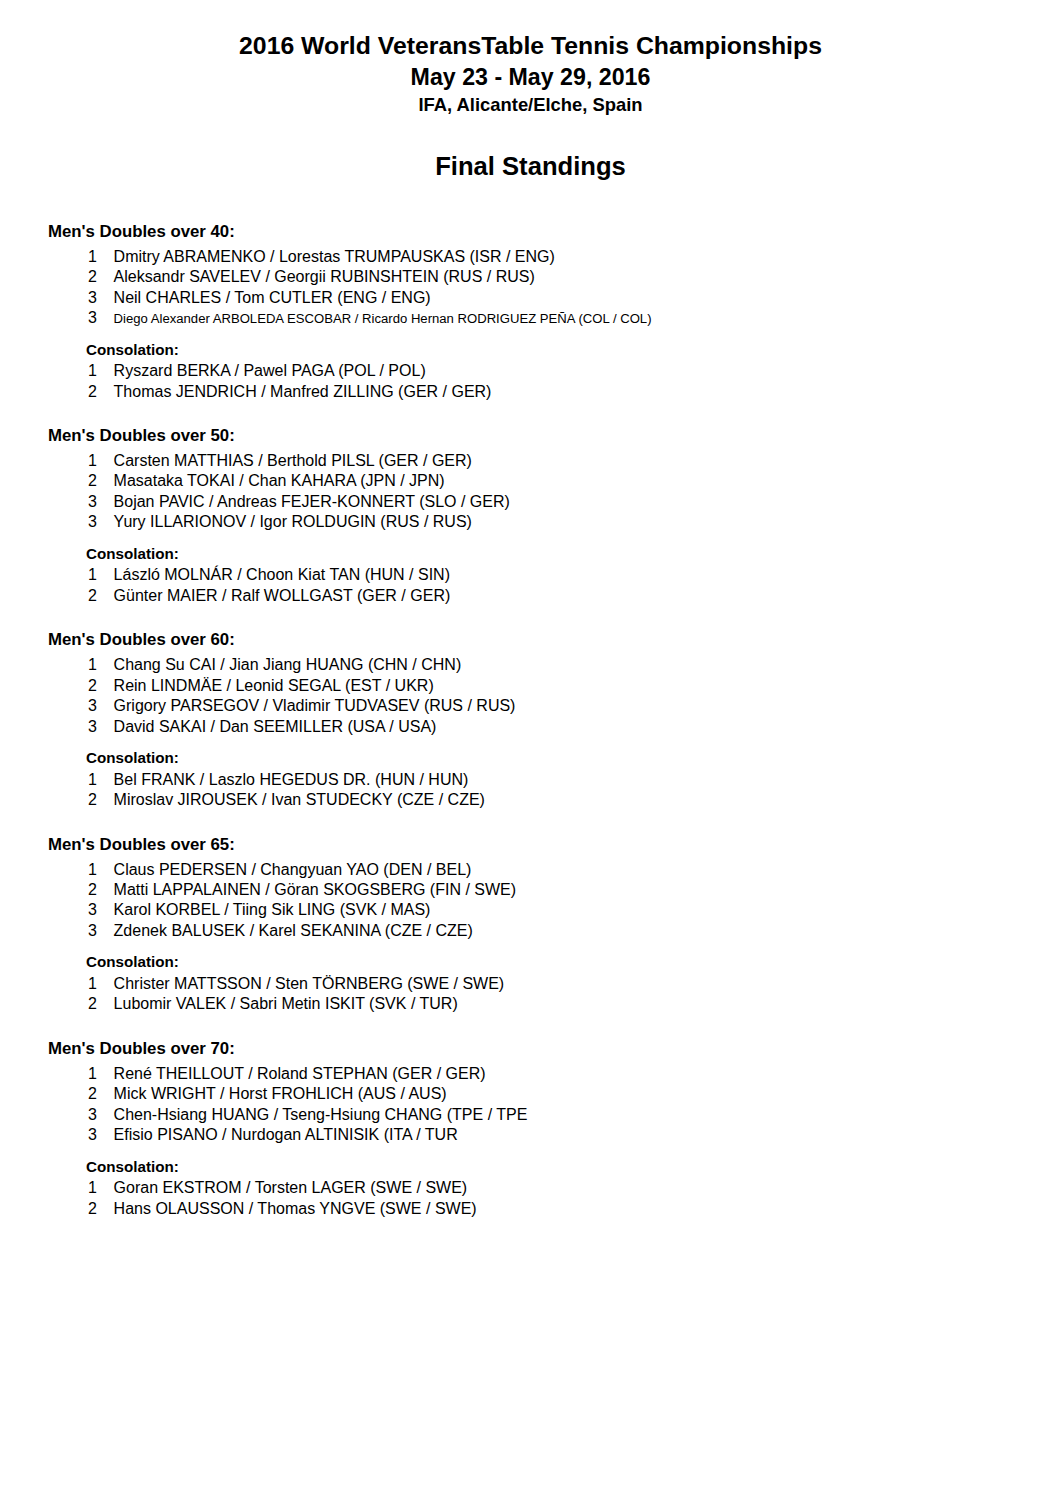2016 World VeteransTable Tennis Championships
May 23 - May 29, 2016
IFA, Alicante/Elche, Spain
Final Standings
Men's Doubles over 40:
1 Dmitry ABRAMENKO / Lorestas TRUMPAUSKAS (ISR / ENG)
2 Aleksandr SAVELEV / Georgii RUBINSHTEIN (RUS / RUS)
3 Neil CHARLES / Tom CUTLER (ENG / ENG)
3 Diego Alexander ARBOLEDA ESCOBAR / Ricardo Hernan RODRIGUEZ PEÑA (COL / COL)
Consolation:
1 Ryszard BERKA / Pawel PAGA (POL / POL)
2 Thomas JENDRICH / Manfred ZILLING (GER / GER)
Men's Doubles over 50:
1 Carsten MATTHIAS / Berthold PILSL (GER / GER)
2 Masataka TOKAI / Chan KAHARA (JPN / JPN)
3 Bojan PAVIC / Andreas FEJER-KONNERT (SLO / GER)
3 Yury ILLARIONOV / Igor ROLDUGIN (RUS / RUS)
Consolation:
1 László MOLNÁR / Choon Kiat TAN (HUN / SIN)
2 Günter MAIER / Ralf WOLLGAST (GER / GER)
Men's Doubles over 60:
1 Chang Su CAI / Jian Jiang HUANG (CHN / CHN)
2 Rein LINDMÄE / Leonid SEGAL (EST / UKR)
3 Grigory PARSEGOV / Vladimir TUDVASEV (RUS / RUS)
3 David SAKAI / Dan SEEMILLER (USA / USA)
Consolation:
1 Bel FRANK / Laszlo HEGEDUS DR. (HUN / HUN)
2 Miroslav JIROUSEK / Ivan STUDECKY (CZE / CZE)
Men's Doubles over 65:
1 Claus PEDERSEN / Changyuan YAO (DEN / BEL)
2 Matti LAPPALAINEN / Göran SKOGSBERG (FIN / SWE)
3 Karol KORBEL / Tiing Sik LING (SVK / MAS)
3 Zdenek BALUSEK / Karel SEKANINA (CZE / CZE)
Consolation:
1 Christer MATTSSON / Sten TÖRNBERG (SWE / SWE)
2 Lubomir VALEK / Sabri Metin ISKIT (SVK / TUR)
Men's Doubles over 70:
1 René THEILLOUT / Roland STEPHAN (GER / GER)
2 Mick WRIGHT / Horst FROHLICH (AUS / AUS)
3 Chen-Hsiang HUANG / Tseng-Hsiung CHANG (TPE / TPE
3 Efisio PISANO / Nurdogan ALTINISIK (ITA / TUR
Consolation:
1 Goran EKSTROM / Torsten LAGER (SWE / SWE)
2 Hans OLAUSSON / Thomas YNGVE (SWE / SWE)